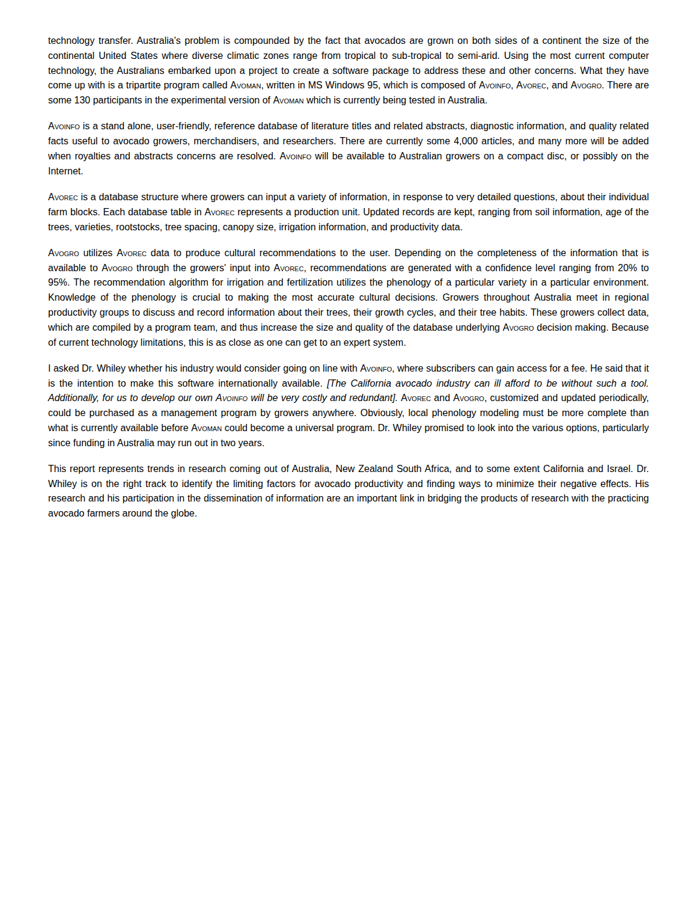technology transfer. Australia's problem is compounded by the fact that avocados are grown on both sides of a continent the size of the continental United States where diverse climatic zones range from tropical to sub-tropical to semi-arid. Using the most current computer technology, the Australians embarked upon a project to create a software package to address these and other concerns. What they have come up with is a tripartite program called Avoman, written in MS Windows 95, which is composed of Avoinfo, Avorec, and Avogro. There are some 130 participants in the experimental version of Avoman which is currently being tested in Australia.
Avoinfo is a stand alone, user-friendly, reference database of literature titles and related abstracts, diagnostic information, and quality related facts useful to avocado growers, merchandisers, and researchers. There are currently some 4,000 articles, and many more will be added when royalties and abstracts concerns are resolved. Avoinfo will be available to Australian growers on a compact disc, or possibly on the Internet.
Avorec is a database structure where growers can input a variety of information, in response to very detailed questions, about their individual farm blocks. Each database table in Avorec represents a production unit. Updated records are kept, ranging from soil information, age of the trees, varieties, rootstocks, tree spacing, canopy size, irrigation information, and productivity data.
Avogro utilizes Avorec data to produce cultural recommendations to the user. Depending on the completeness of the information that is available to Avogro through the growers' input into Avorec, recommendations are generated with a confidence level ranging from 20% to 95%. The recommendation algorithm for irrigation and fertilization utilizes the phenology of a particular variety in a particular environment. Knowledge of the phenology is crucial to making the most accurate cultural decisions. Growers throughout Australia meet in regional productivity groups to discuss and record information about their trees, their growth cycles, and their tree habits. These growers collect data, which are compiled by a program team, and thus increase the size and quality of the database underlying Avogro decision making. Because of current technology limitations, this is as close as one can get to an expert system.
I asked Dr. Whiley whether his industry would consider going on line with Avoinfo, where subscribers can gain access for a fee. He said that it is the intention to make this software internationally available. [The California avocado industry can ill afford to be without such a tool. Additionally, for us to develop our own Avoinfo will be very costly and redundant]. Avorec and Avogro, customized and updated periodically, could be purchased as a management program by growers anywhere. Obviously, local phenology modeling must be more complete than what is currently available before Avoman could become a universal program. Dr. Whiley promised to look into the various options, particularly since funding in Australia may run out in two years.
This report represents trends in research coming out of Australia, New Zealand South Africa, and to some extent California and Israel. Dr. Whiley is on the right track to identify the limiting factors for avocado productivity and finding ways to minimize their negative effects. His research and his participation in the dissemination of information are an important link in bridging the products of research with the practicing avocado farmers around the globe.